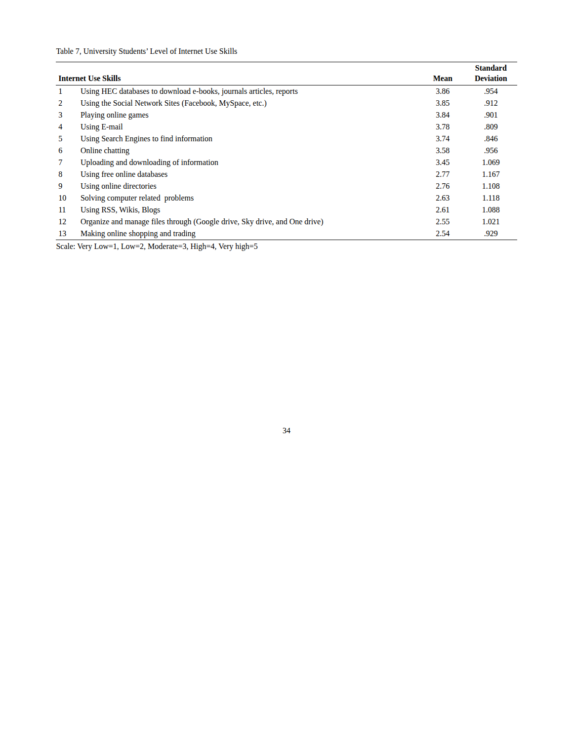Table 7, University Students’ Level of Internet Use Skills
| Internet Use Skills | Mean | Standard Deviation |
| --- | --- | --- |
| 1 | Using HEC databases to download e-books, journals articles, reports | 3.86 | .954 |
| 2 | Using the Social Network Sites (Facebook, MySpace, etc.) | 3.85 | .912 |
| 3 | Playing online games | 3.84 | .901 |
| 4 | Using E-mail | 3.78 | .809 |
| 5 | Using Search Engines to find information | 3.74 | .846 |
| 6 | Online chatting | 3.58 | .956 |
| 7 | Uploading and downloading of information | 3.45 | 1.069 |
| 8 | Using free online databases | 2.77 | 1.167 |
| 9 | Using online directories | 2.76 | 1.108 |
| 10 | Solving computer related problems | 2.63 | 1.118 |
| 11 | Using RSS, Wikis, Blogs | 2.61 | 1.088 |
| 12 | Organize and manage files through (Google drive, Sky drive, and One drive) | 2.55 | 1.021 |
| 13 | Making online shopping and trading | 2.54 | .929 |
Scale: Very Low=1, Low=2, Moderate=3, High=4, Very high=5
34